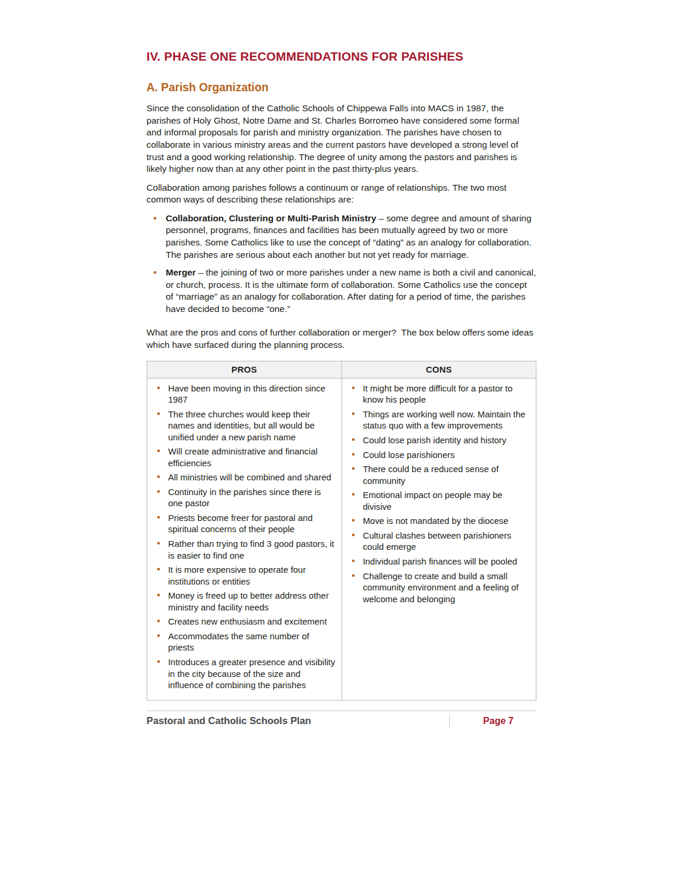IV. PHASE ONE RECOMMENDATIONS FOR PARISHES
A. Parish Organization
Since the consolidation of the Catholic Schools of Chippewa Falls into MACS in 1987, the parishes of Holy Ghost, Notre Dame and St. Charles Borromeo have considered some formal and informal proposals for parish and ministry organization. The parishes have chosen to collaborate in various ministry areas and the current pastors have developed a strong level of trust and a good working relationship. The degree of unity among the pastors and parishes is likely higher now than at any other point in the past thirty-plus years.
Collaboration among parishes follows a continuum or range of relationships. The two most common ways of describing these relationships are:
Collaboration, Clustering or Multi-Parish Ministry – some degree and amount of sharing personnel, programs, finances and facilities has been mutually agreed by two or more parishes. Some Catholics like to use the concept of “dating” as an analogy for collaboration. The parishes are serious about each another but not yet ready for marriage.
Merger – the joining of two or more parishes under a new name is both a civil and canonical, or church, process. It is the ultimate form of collaboration. Some Catholics use the concept of “marriage” as an analogy for collaboration. After dating for a period of time, the parishes have decided to become “one.”
What are the pros and cons of further collaboration or merger? The box below offers some ideas which have surfaced during the planning process.
| PROS | CONS |
| --- | --- |
| Have been moving in this direction since 1987 The three churches would keep their names and identities, but all would be unified under a new parish name Will create administrative and financial efficiencies All ministries will be combined and shared Continuity in the parishes since there is one pastor Priests become freer for pastoral and spiritual concerns of their people Rather than trying to find 3 good pastors, it is easier to find one It is more expensive to operate four institutions or entities Money is freed up to better address other ministry and facility needs Creates new enthusiasm and excitement Accommodates the same number of priests Introduces a greater presence and visibility in the city because of the size and influence of combining the parishes | It might be more difficult for a pastor to know his people Things are working well now. Maintain the status quo with a few improvements Could lose parish identity and history Could lose parishioners There could be a reduced sense of community Emotional impact on people may be divisive Move is not mandated by the diocese Cultural clashes between parishioners could emerge Individual parish finances will be pooled Challenge to create and build a small community environment and a feeling of welcome and belonging |
Pastoral and Catholic Schools Plan
Page 7